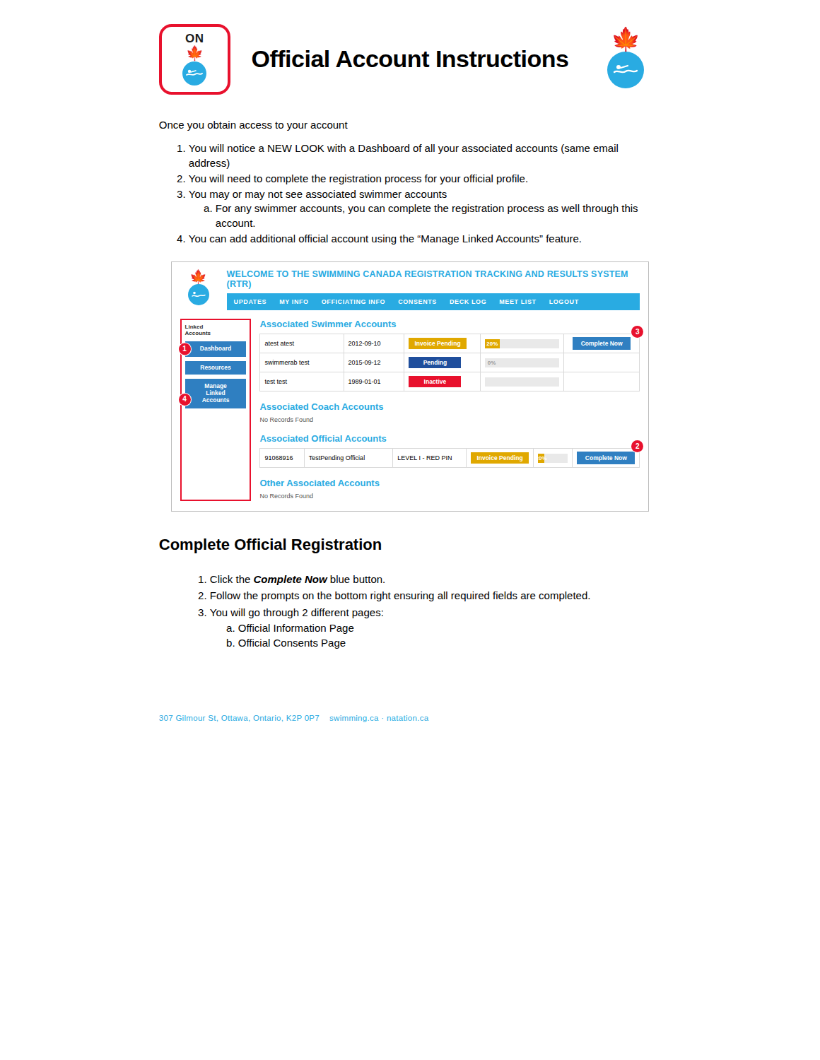ON
🍁
Official Account Instructions
🍁
Once you obtain access to your account
You will notice a NEW LOOK with a Dashboard of all your associated accounts (same email address)
You will need to complete the registration process for your official profile.
You may or may not see associated swimmer accounts
For any swimmer accounts, you can complete the registration process as well through this account.
You can add additional official account using the “Manage Linked Accounts” feature.
🍁
WELCOME TO THE SWIMMING CANADA REGISTRATION TRACKING AND RESULTS SYSTEM (RTR)
UPDATES MY INFO OFFICIATING INFO CONSENTS DECK LOG MEET LIST LOGOUT
Linked
Accounts
Dashboard 1
Resources
Manage
Linked
Accounts 4
Associated Swimmer Accounts
| atest atest | 2012-09-10 | Invoice Pending | 20% | Complete Now 3 |
| swimmerab test | 2015-09-12 | Pending | 0% | |
| test test | 1989-01-01 | Inactive | | |
Associated Coach Accounts
No Records Found
Associated Official Accounts
| 91068916 | TestPending Official | LEVEL I - RED PIN | Invoice Pending | 20% | Complete Now 2 |
Other Associated Accounts
No Records Found
Complete Official Registration
Click the Complete Now blue button.
Follow the prompts on the bottom right ensuring all required fields are completed.
You will go through 2 different pages:
Official Information Page
Official Consents Page
307 Gilmour St, Ottawa, Ontario, K2P 0P7 swimming.ca · natation.ca